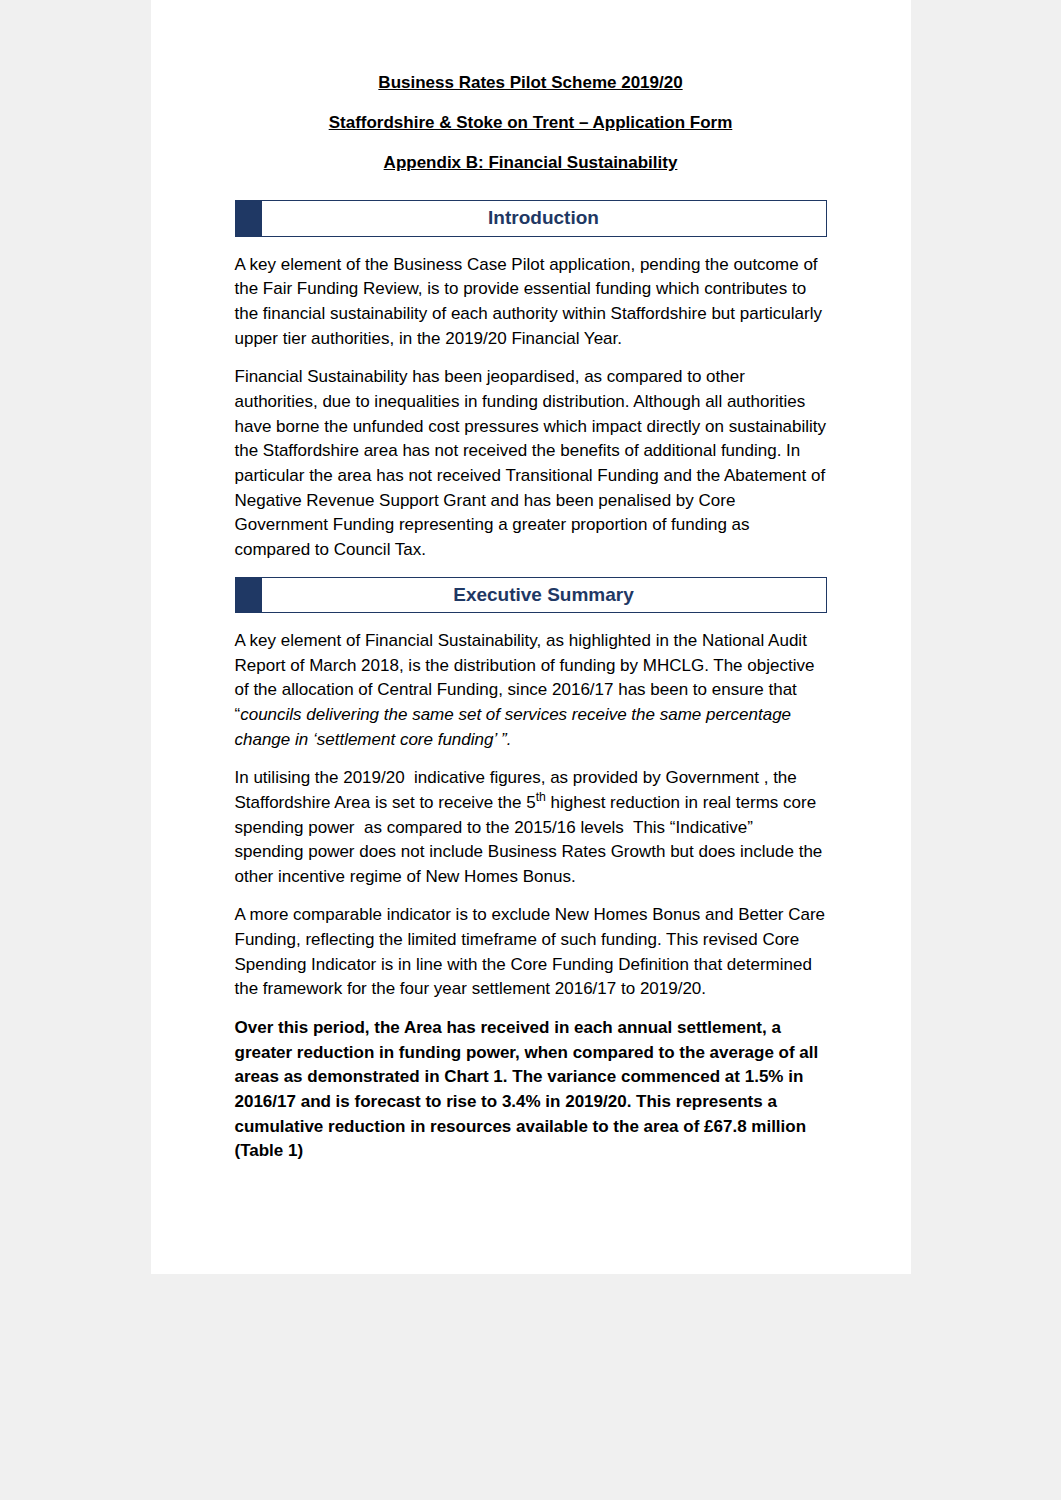Business Rates Pilot Scheme 2019/20
Staffordshire & Stoke on Trent – Application Form
Appendix B: Financial Sustainability
Introduction
A key element of the Business Case Pilot application, pending the outcome of the Fair Funding Review, is to provide essential funding which contributes to the financial sustainability of each authority within Staffordshire but particularly upper tier authorities, in the 2019/20 Financial Year.
Financial Sustainability has been jeopardised, as compared to other authorities, due to inequalities in funding distribution. Although all authorities have borne the unfunded cost pressures which impact directly on sustainability the Staffordshire area has not received the benefits of additional funding. In particular the area has not received Transitional Funding and the Abatement of Negative Revenue Support Grant and has been penalised by Core Government Funding representing a greater proportion of funding as compared to Council Tax.
Executive Summary
A key element of Financial Sustainability, as highlighted in the National Audit Report of March 2018, is the distribution of funding by MHCLG. The objective of the allocation of Central Funding, since 2016/17 has been to ensure that “councils delivering the same set of services receive the same percentage change in ‘settlement core funding’ ”.
In utilising the 2019/20 indicative figures, as provided by Government , the Staffordshire Area is set to receive the 5th highest reduction in real terms core spending power as compared to the 2015/16 levels This “Indicative” spending power does not include Business Rates Growth but does include the other incentive regime of New Homes Bonus.
A more comparable indicator is to exclude New Homes Bonus and Better Care Funding, reflecting the limited timeframe of such funding. This revised Core Spending Indicator is in line with the Core Funding Definition that determined the framework for the four year settlement 2016/17 to 2019/20.
Over this period, the Area has received in each annual settlement, a greater reduction in funding power, when compared to the average of all areas as demonstrated in Chart 1. The variance commenced at 1.5% in 2016/17 and is forecast to rise to 3.4% in 2019/20. This represents a cumulative reduction in resources available to the area of £67.8 million (Table 1)